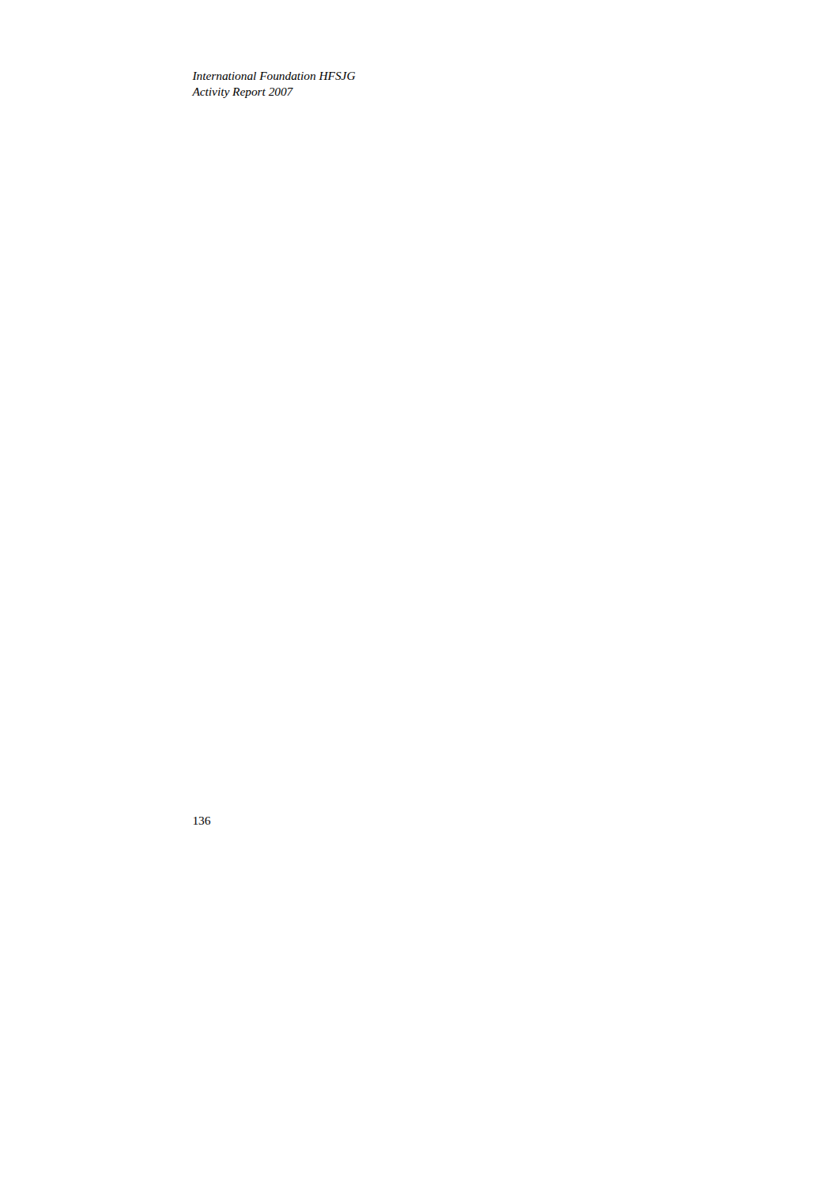International Foundation HFSJG
Activity Report 2007
136